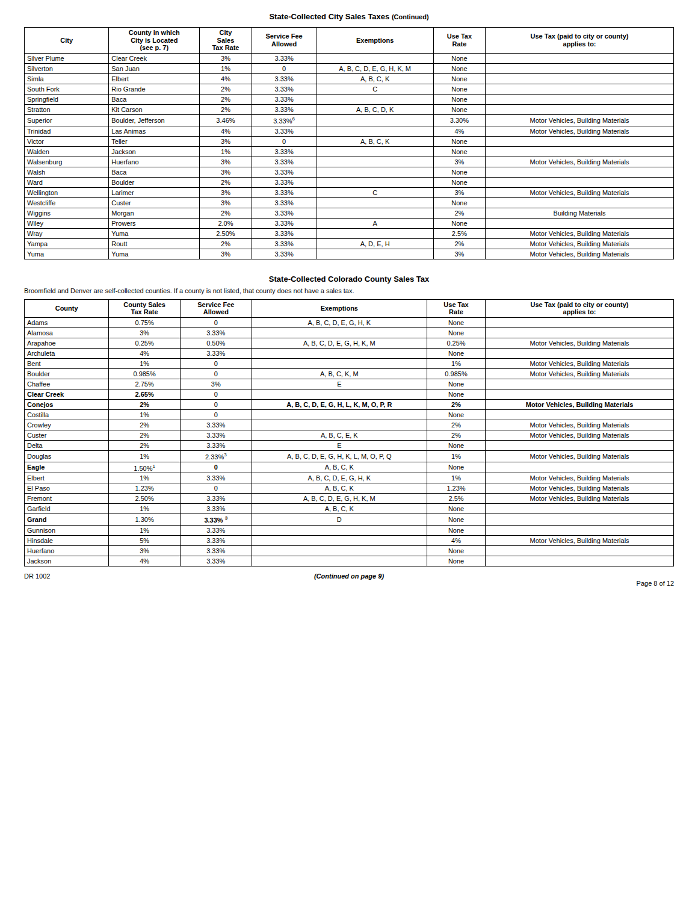State-Collected City Sales Taxes (Continued)
| City | County in which City is Located (see p. 7) | City Sales Tax Rate | Service Fee Allowed | Exemptions | Use Tax Rate | Use Tax (paid to city or county) applies to: |
| --- | --- | --- | --- | --- | --- | --- |
| Silver Plume | Clear Creek | 3% | 3.33% | | None | |
| Silverton | San Juan | 1% | 0 | A, B, C, D, E, G, H, K, M | None | |
| Simla | Elbert | 4% | 3.33% | A, B, C, K | None | |
| South Fork | Rio Grande | 2% | 3.33% | C | None | |
| Springfield | Baca | 2% | 3.33% | | None | |
| Stratton | Kit Carson | 2% | 3.33% | A, B, C, D, K | None | |
| Superior | Boulder, Jefferson | 3.46% | 3.33% 6 | | 3.30% | Motor Vehicles, Building Materials |
| Trinidad | Las Animas | 4% | 3.33% | | 4% | Motor Vehicles, Building Materials |
| Victor | Teller | 3% | 0 | A, B, C, K | None | |
| Walden | Jackson | 1% | 3.33% | | None | |
| Walsenburg | Huerfano | 3% | 3.33% | | 3% | Motor Vehicles, Building Materials |
| Walsh | Baca | 3% | 3.33% | | None | |
| Ward | Boulder | 2% | 3.33% | | None | |
| Wellington | Larimer | 3% | 3.33% | C | 3% | Motor Vehicles, Building Materials |
| Westcliffe | Custer | 3% | 3.33% | | None | |
| Wiggins | Morgan | 2% | 3.33% | | 2% | Building Materials |
| Wiley | Prowers | 2.0% | 3.33% | A | None | |
| Wray | Yuma | 2.50% | 3.33% | | 2.5% | Motor Vehicles, Building Materials |
| Yampa | Routt | 2% | 3.33% | A, D, E, H | 2% | Motor Vehicles, Building Materials |
| Yuma | Yuma | 3% | 3.33% | | 3% | Motor Vehicles, Building Materials |
State-Collected Colorado County Sales Tax
Broomfield and Denver are self-collected counties. If a county is not listed, that county does not have a sales tax.
| County | County Sales Tax Rate | Service Fee Allowed | Exemptions | Use Tax Rate | Use Tax (paid to city or county) applies to: |
| --- | --- | --- | --- | --- | --- |
| Adams | 0.75% | 0 | A, B, C, D, E, G, H, K | None | |
| Alamosa | 3% | 3.33% | | None | |
| Arapahoe | 0.25% | 0.50% | A, B, C, D, E, G, H, K, M | 0.25% | Motor Vehicles, Building Materials |
| Archuleta | 4% | 3.33% | | None | |
| Bent | 1% | 0 | | 1% | Motor Vehicles, Building Materials |
| Boulder | 0.985% | 0 | A, B, C, K, M | 0.985% | Motor Vehicles, Building Materials |
| Chaffee | 2.75% | 3% | E | None | |
| Clear Creek | 2.65% | 0 | | None | |
| Conejos | 2% | 0 | A, B, C, D, E, G, H, L, K, M, O, P, R | 2% | Motor Vehicles, Building Materials |
| Costilla | 1% | 0 | | None | |
| Crowley | 2% | 3.33% | | 2% | Motor Vehicles, Building Materials |
| Custer | 2% | 3.33% | A, B, C, E, K | 2% | Motor Vehicles, Building Materials |
| Delta | 2% | 3.33% | E | None | |
| Douglas | 1% | 2.33% 3 | A, B, C, D, E, G, H, K, L, M, O, P, Q | 1% | Motor Vehicles, Building Materials |
| Eagle | 1.50% 1 | 0 | A, B, C, K | None | |
| Elbert | 1% | 3.33% | A, B, C, D, E, G, H, K | 1% | Motor Vehicles, Building Materials |
| El Paso | 1.23% | 0 | A, B, C, K | 1.23% | Motor Vehicles, Building Materials |
| Fremont | 2.50% | 3.33% | A, B, C, D, E, G, H, K, M | 2.5% | Motor Vehicles, Building Materials |
| Garfield | 1% | 3.33% | A, B, C, K | None | |
| Grand | 1.30% | 3.33% 3 | D | None | |
| Gunnison | 1% | 3.33% | | None | |
| Hinsdale | 5% | 3.33% | | 4% | Motor Vehicles, Building Materials |
| Huerfano | 3% | 3.33% | | None | |
| Jackson | 4% | 3.33% | | None | |
DR 1002
(Continued on page 9)
Page 8 of 12